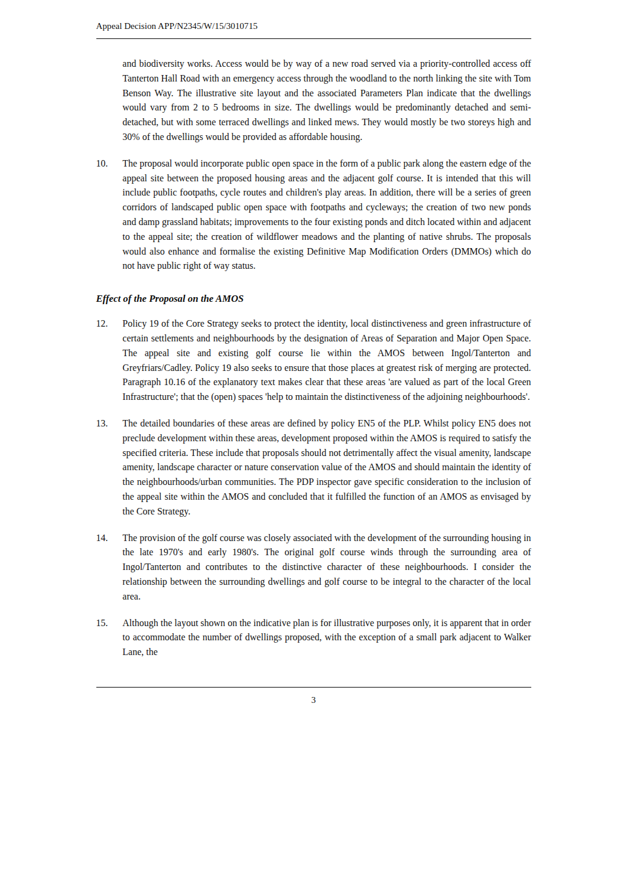Appeal Decision APP/N2345/W/15/3010715
and biodiversity works. Access would be by way of a new road served via a priority-controlled access off Tanterton Hall Road with an emergency access through the woodland to the north linking the site with Tom Benson Way. The illustrative site layout and the associated Parameters Plan indicate that the dwellings would vary from 2 to 5 bedrooms in size. The dwellings would be predominantly detached and semi-detached, but with some terraced dwellings and linked mews. They would mostly be two storeys high and 30% of the dwellings would be provided as affordable housing.
The proposal would incorporate public open space in the form of a public park along the eastern edge of the appeal site between the proposed housing areas and the adjacent golf course. It is intended that this will include public footpaths, cycle routes and children's play areas. In addition, there will be a series of green corridors of landscaped public open space with footpaths and cycleways; the creation of two new ponds and damp grassland habitats; improvements to the four existing ponds and ditch located within and adjacent to the appeal site; the creation of wildflower meadows and the planting of native shrubs. The proposals would also enhance and formalise the existing Definitive Map Modification Orders (DMMOs) which do not have public right of way status.
Effect of the Proposal on the AMOS
Policy 19 of the Core Strategy seeks to protect the identity, local distinctiveness and green infrastructure of certain settlements and neighbourhoods by the designation of Areas of Separation and Major Open Space. The appeal site and existing golf course lie within the AMOS between Ingol/Tanterton and Greyfriars/Cadley. Policy 19 also seeks to ensure that those places at greatest risk of merging are protected. Paragraph 10.16 of the explanatory text makes clear that these areas 'are valued as part of the local Green Infrastructure'; that the (open) spaces 'help to maintain the distinctiveness of the adjoining neighbourhoods'.
The detailed boundaries of these areas are defined by policy EN5 of the PLP. Whilst policy EN5 does not preclude development within these areas, development proposed within the AMOS is required to satisfy the specified criteria. These include that proposals should not detrimentally affect the visual amenity, landscape amenity, landscape character or nature conservation value of the AMOS and should maintain the identity of the neighbourhoods/urban communities. The PDP inspector gave specific consideration to the inclusion of the appeal site within the AMOS and concluded that it fulfilled the function of an AMOS as envisaged by the Core Strategy.
The provision of the golf course was closely associated with the development of the surrounding housing in the late 1970's and early 1980's. The original golf course winds through the surrounding area of Ingol/Tanterton and contributes to the distinctive character of these neighbourhoods. I consider the relationship between the surrounding dwellings and golf course to be integral to the character of the local area.
Although the layout shown on the indicative plan is for illustrative purposes only, it is apparent that in order to accommodate the number of dwellings proposed, with the exception of a small park adjacent to Walker Lane, the
3